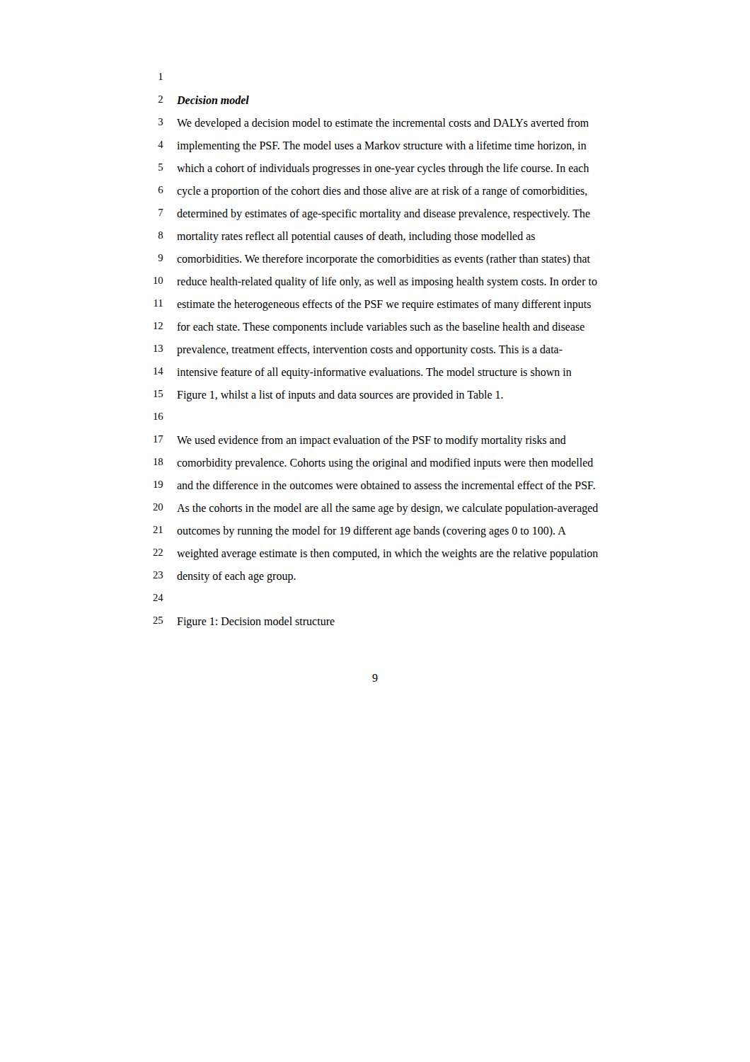Decision model
We developed a decision model to estimate the incremental costs and DALYs averted from
implementing the PSF. The model uses a Markov structure with a lifetime time horizon, in
which a cohort of individuals progresses in one-year cycles through the life course. In each
cycle a proportion of the cohort dies and those alive are at risk of a range of comorbidities,
determined by estimates of age-specific mortality and disease prevalence, respectively. The
mortality rates reflect all potential causes of death, including those modelled as
comorbidities. We therefore incorporate the comorbidities as events (rather than states) that
reduce health-related quality of life only, as well as imposing health system costs. In order to
estimate the heterogeneous effects of the PSF we require estimates of many different inputs
for each state. These components include variables such as the baseline health and disease
prevalence, treatment effects, intervention costs and opportunity costs. This is a data-
intensive feature of all equity-informative evaluations. The model structure is shown in
Figure 1, whilst a list of inputs and data sources are provided in Table 1.
We used evidence from an impact evaluation of the PSF to modify mortality risks and
comorbidity prevalence. Cohorts using the original and modified inputs were then modelled
and the difference in the outcomes were obtained to assess the incremental effect of the PSF.
As the cohorts in the model are all the same age by design, we calculate population-averaged
outcomes by running the model for 19 different age bands (covering ages 0 to 100). A
weighted average estimate is then computed, in which the weights are the relative population
density of each age group.
Figure 1: Decision model structure
9